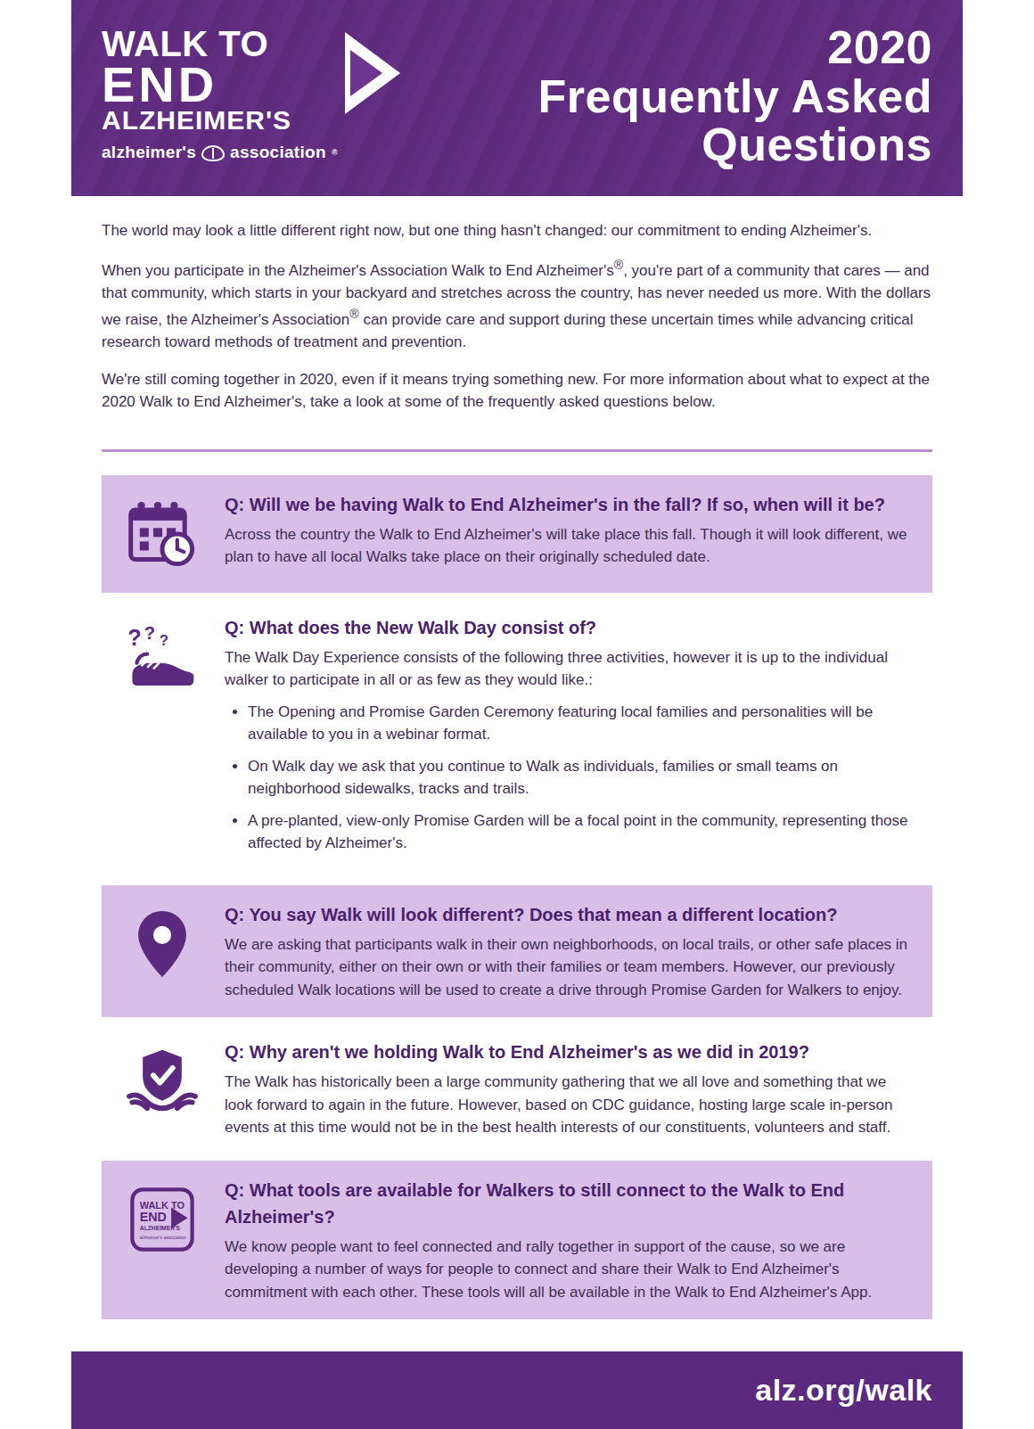Walk to
End
Alzheimer's
alzheimer's association®
2020
Frequently Asked
Questions
The world may look a little different right now, but one thing hasn't changed: our commitment to ending Alzheimer's.
When you participate in the Alzheimer's Association Walk to End Alzheimer's®, you're part of a community that cares — and that community, which starts in your backyard and stretches across the country, has never needed us more. With the dollars we raise, the Alzheimer's Association® can provide care and support during these uncertain times while advancing critical research toward methods of treatment and prevention.
We're still coming together in 2020, even if it means trying something new. For more information about what to expect at the 2020 Walk to End Alzheimer's, take a look at some of the frequently asked questions below.
Q: Will we be having Walk to End Alzheimer's in the fall? If so, when will it be?
Across the country the Walk to End Alzheimer's will take place this fall. Though it will look different, we plan to have all local Walks take place on their originally scheduled date.
? ? ?
Q: What does the New Walk Day consist of?
The Walk Day Experience consists of the following three activities, however it is up to the individual walker to participate in all or as few as they would like.:
The Opening and Promise Garden Ceremony featuring local families and personalities will be available to you in a webinar format.
On Walk day we ask that you continue to Walk as individuals, families or small teams on neighborhood sidewalks, tracks and trails.
A pre-planted, view-only Promise Garden will be a focal point in the community, representing those affected by Alzheimer's.
Q: You say Walk will look different? Does that mean a different location?
We are asking that participants walk in their own neighborhoods, on local trails, or other safe places in their community, either on their own or with their families or team members. However, our previously scheduled Walk locations will be used to create a drive through Promise Garden for Walkers to enjoy.
Q: Why aren't we holding Walk to End Alzheimer's as we did in 2019?
The Walk has historically been a large community gathering that we all love and something that we look forward to again in the future. However, based on CDC guidance, hosting large scale in-person events at this time would not be in the best health interests of our constituents, volunteers and staff.
WALK TO END ALZHEIMER'S alzheimer's association
Q: What tools are available for Walkers to still connect to the Walk to End Alzheimer's?
We know people want to feel connected and rally together in support of the cause, so we are developing a number of ways for people to connect and share their Walk to End Alzheimer's commitment with each other. These tools will all be available in the Walk to End Alzheimer's App.
alz.org/walk